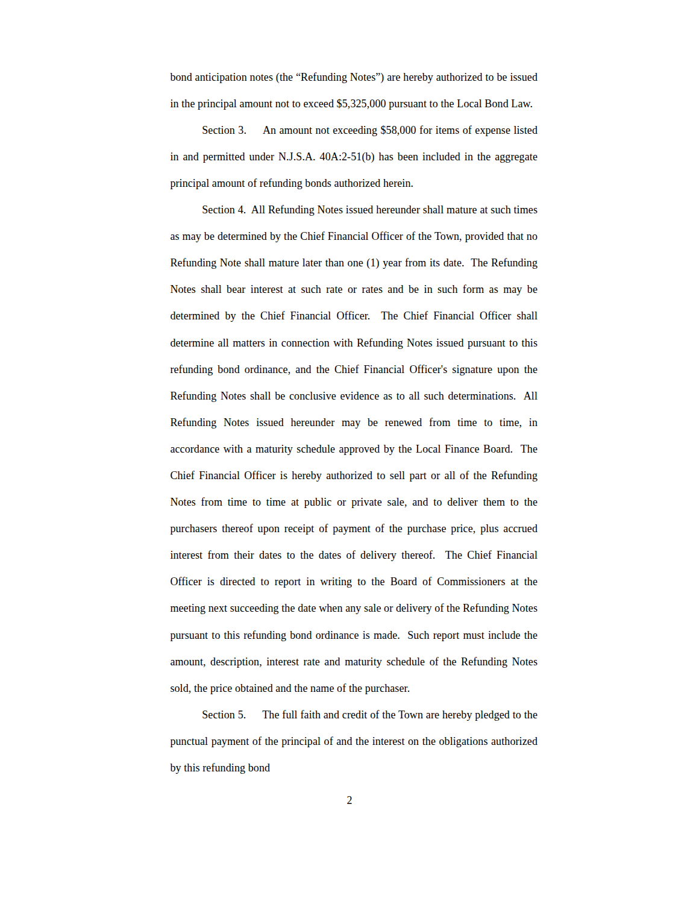bond anticipation notes (the “Refunding Notes”) are hereby authorized to be issued in the principal amount not to exceed $5,325,000 pursuant to the Local Bond Law.
Section 3. An amount not exceeding $58,000 for items of expense listed in and permitted under N.J.S.A. 40A:2-51(b) has been included in the aggregate principal amount of refunding bonds authorized herein.
Section 4. All Refunding Notes issued hereunder shall mature at such times as may be determined by the Chief Financial Officer of the Town, provided that no Refunding Note shall mature later than one (1) year from its date. The Refunding Notes shall bear interest at such rate or rates and be in such form as may be determined by the Chief Financial Officer. The Chief Financial Officer shall determine all matters in connection with Refunding Notes issued pursuant to this refunding bond ordinance, and the Chief Financial Officer's signature upon the Refunding Notes shall be conclusive evidence as to all such determinations. All Refunding Notes issued hereunder may be renewed from time to time, in accordance with a maturity schedule approved by the Local Finance Board. The Chief Financial Officer is hereby authorized to sell part or all of the Refunding Notes from time to time at public or private sale, and to deliver them to the purchasers thereof upon receipt of payment of the purchase price, plus accrued interest from their dates to the dates of delivery thereof. The Chief Financial Officer is directed to report in writing to the Board of Commissioners at the meeting next succeeding the date when any sale or delivery of the Refunding Notes pursuant to this refunding bond ordinance is made. Such report must include the amount, description, interest rate and maturity schedule of the Refunding Notes sold, the price obtained and the name of the purchaser.
Section 5. The full faith and credit of the Town are hereby pledged to the punctual payment of the principal of and the interest on the obligations authorized by this refunding bond
2